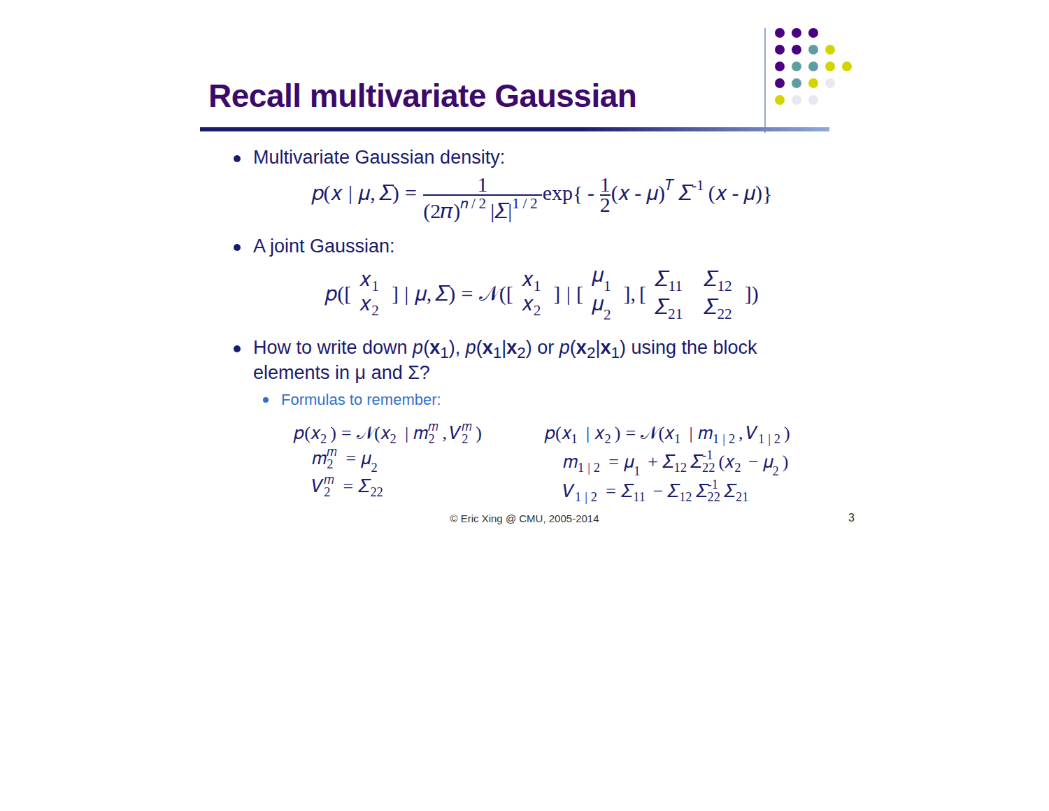Recall multivariate Gaussian
Multivariate Gaussian density:
p(x|μ,Σ) = 1 (2π)n/2 |Σ|1/2 exp { - 12 (x-μ)T Σ-1 (x-μ) }
A joint Gaussian:
p( [ x1 x2 ] |μ,Σ) = 𝒩( [ x1 x2 ] | [ μ1 μ2 ] , [ Σ11 Σ12 Σ21 Σ22 ] )
How to write down p(x1), p(x1|x2) or p(x2|x1) using the block elements in μ and Σ?
Formulas to remember:
p(x2) = 𝒩(x2| m2m, V2m)
m2m = μ2
V2m = Σ22
p(x1 |x2) = 𝒩(x1| m1|2, V1|2)
m1|2 = μ1 + Σ12 Σ22-1 (x2 −μ2)
V1|2 = Σ11 − Σ12 Σ22-1 Σ21
© Eric Xing @ CMU, 2005-2014
3